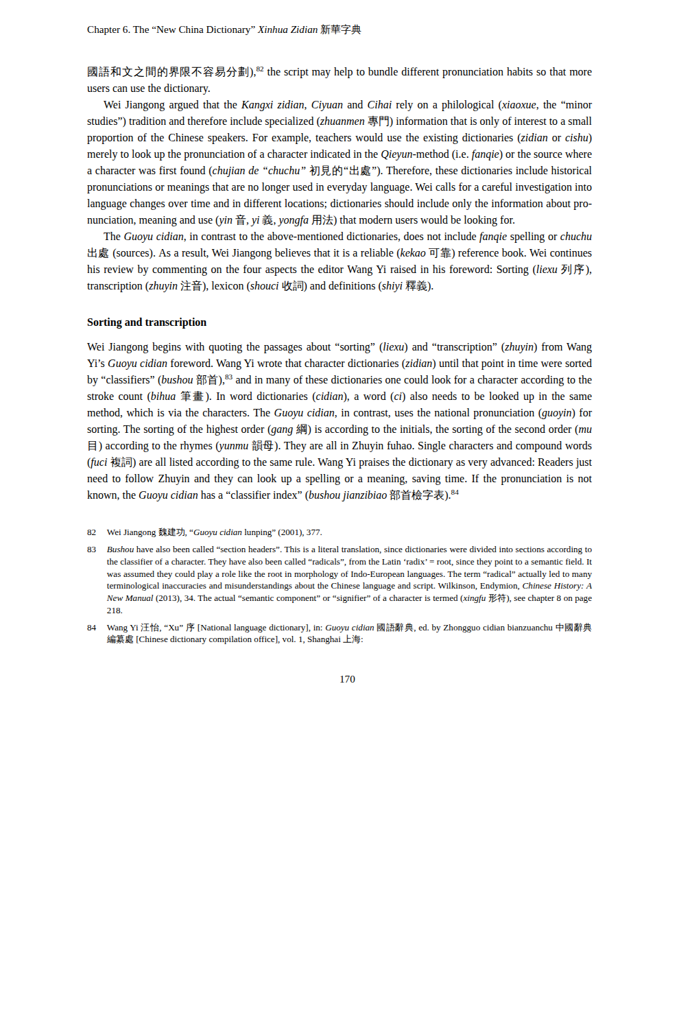Chapter 6. The “New China Dictionary” Xinhua Zidian 新華字典
國語和文之間的界限不容易分劃),82 the script may help to bundle different pronunciation habits so that more users can use the dictionary.
Wei Jiangong argued that the Kangxi zidian, Ciyuan and Cihai rely on a philological (xiaoxue, the “minor studies”) tradition and therefore include specialized (zhuanmen 專門) information that is only of interest to a small proportion of the Chinese speakers. For example, teachers would use the existing dictionaries (zidian or cishu) merely to look up the pronunciation of a character indicated in the Qieyun-method (i.e. fanqie) or the source where a character was first found (chujian de “chuchu” 初見的“出處”). Therefore, these dictionaries include historical pronunciations or meanings that are no longer used in everyday language. Wei calls for a careful investigation into language changes over time and in different locations; dictionaries should include only the information about pronunciation, meaning and use (yin 音, yi 義, yongfa 用法) that modern users would be looking for.
The Guoyu cidian, in contrast to the above-mentioned dictionaries, does not include fanqie spelling or chuchu 出處 (sources). As a result, Wei Jiangong believes that it is a reliable (kekao 可靠) reference book. Wei continues his review by commenting on the four aspects the editor Wang Yi raised in his foreword: Sorting (liexu 列序), transcription (zhuyin 注音), lexicon (shouci 收詞) and definitions (shiyi 釋義).
Sorting and transcription
Wei Jiangong begins with quoting the passages about “sorting” (liexu) and “transcription” (zhuyin) from Wang Yi’s Guoyu cidian foreword. Wang Yi wrote that character dictionaries (zidian) until that point in time were sorted by “classifiers” (bushou 部首),83 and in many of these dictionaries one could look for a character according to the stroke count (bihua 筆畫). In word dictionaries (cidian), a word (ci) also needs to be looked up in the same method, which is via the characters. The Guoyu cidian, in contrast, uses the national pronunciation (guoyin) for sorting. The sorting of the highest order (gang 綱) is according to the initials, the sorting of the second order (mu 目) according to the rhymes (yunmu 韻母). They are all in Zhuyin fuhao. Single characters and compound words (fuci 複詞) are all listed according to the same rule. Wang Yi praises the dictionary as very advanced: Readers just need to follow Zhuyin and they can look up a spelling or a meaning, saving time. If the pronunciation is not known, the Guoyu cidian has a “classifier index” (bushou jianzibiao 部首檢字表).84
82 Wei Jiangong 魏建功, “Guoyu cidian lunping” (2001), 377.
83 Bushou have also been called “section headers”. This is a literal translation, since dictionaries were divided into sections according to the classifier of a character. They have also been called “radicals”, from the Latin ‘radix’ = root, since they point to a semantic field. It was assumed they could play a role like the root in morphology of Indo-European languages. The term “radical” actually led to many terminological inaccuracies and misunderstandings about the Chinese language and script. Wilkinson, Endymion, Chinese History: A New Manual (2013), 34. The actual “semantic component” or “signifier” of a character is termed (xingfu 形符), see chapter 8 on page 218.
84 Wang Yi 汪怡, “Xu” 序 [National language dictionary], in: Guoyu cidian 國語辭典, ed. by Zhongguo cidian bianzuanchu 中國辭典編纂處 [Chinese dictionary compilation office], vol. 1, Shanghai 上海:
170